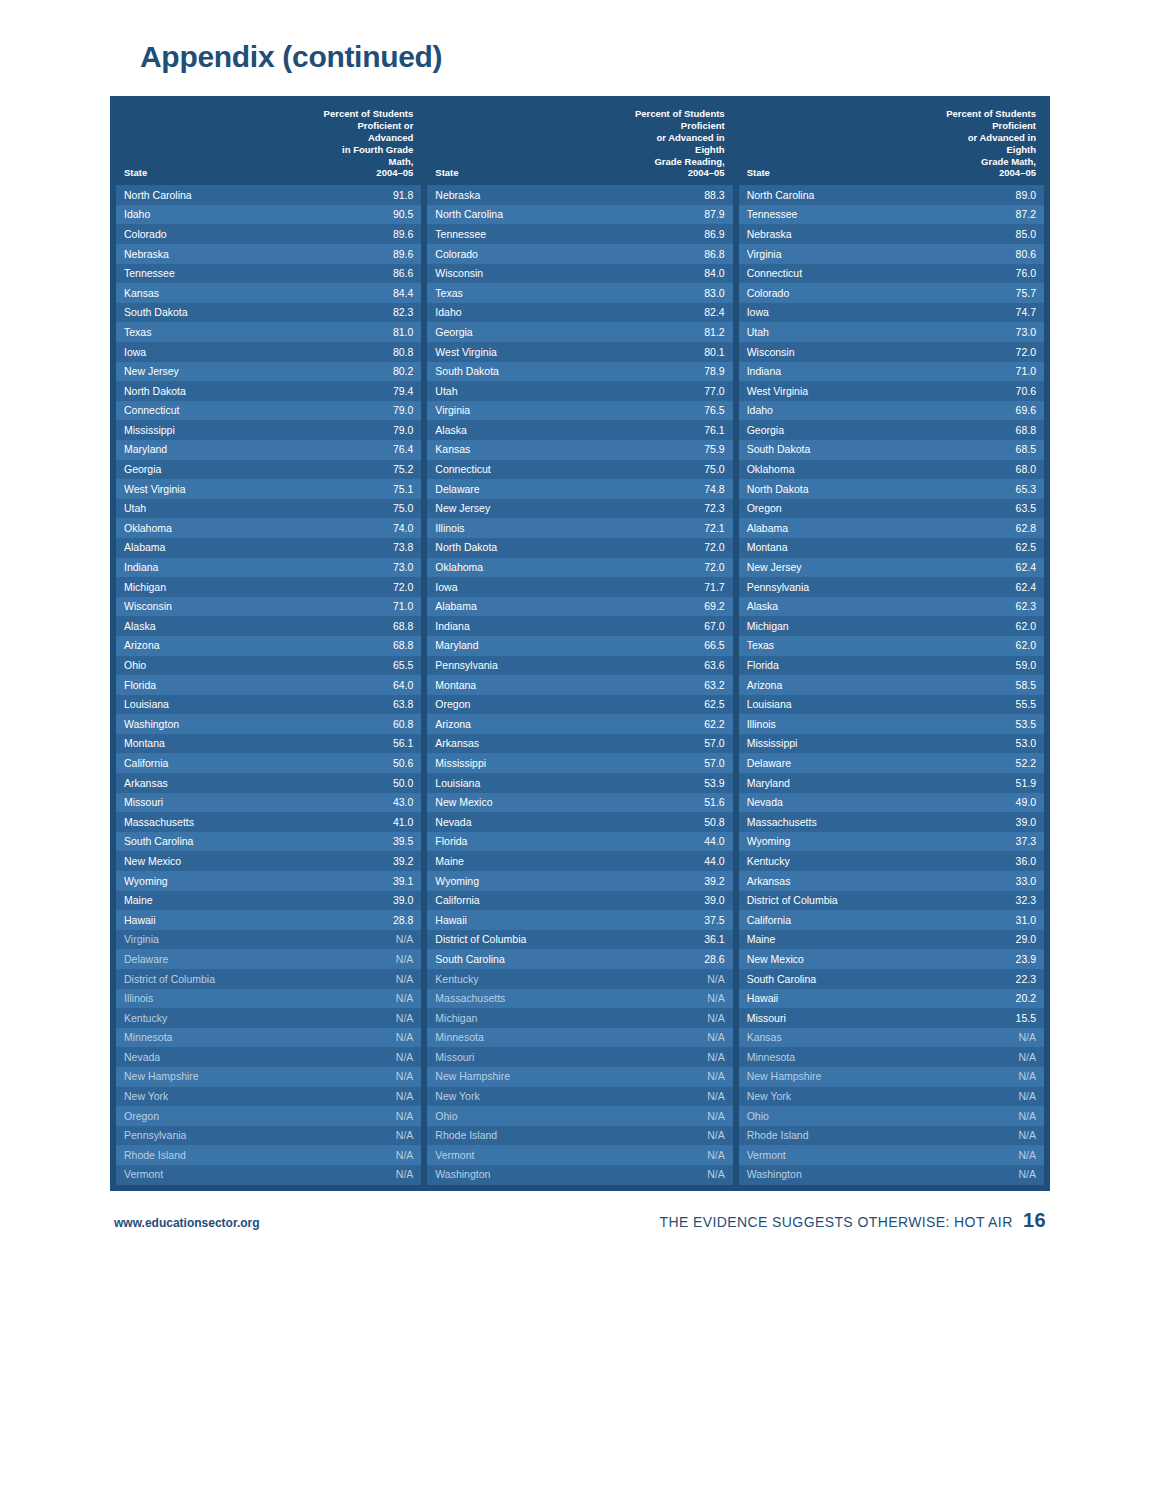Appendix (continued)
| State | Percent of Students Proficient or Advanced in Fourth Grade Math, 2004–05 |
| --- | --- |
| North Carolina | 91.8 |
| Idaho | 90.5 |
| Colorado | 89.6 |
| Nebraska | 89.6 |
| Tennessee | 86.6 |
| Kansas | 84.4 |
| South Dakota | 82.3 |
| Texas | 81.0 |
| Iowa | 80.8 |
| New Jersey | 80.2 |
| North Dakota | 79.4 |
| Connecticut | 79.0 |
| Mississippi | 79.0 |
| Maryland | 76.4 |
| Georgia | 75.2 |
| West Virginia | 75.1 |
| Utah | 75.0 |
| Oklahoma | 74.0 |
| Alabama | 73.8 |
| Indiana | 73.0 |
| Michigan | 72.0 |
| Wisconsin | 71.0 |
| Alaska | 68.8 |
| Arizona | 68.8 |
| Ohio | 65.5 |
| Florida | 64.0 |
| Louisiana | 63.8 |
| Washington | 60.8 |
| Montana | 56.1 |
| California | 50.6 |
| Arkansas | 50.0 |
| Missouri | 43.0 |
| Massachusetts | 41.0 |
| South Carolina | 39.5 |
| New Mexico | 39.2 |
| Wyoming | 39.1 |
| Maine | 39.0 |
| Hawaii | 28.8 |
| Virginia | N/A |
| Delaware | N/A |
| District of Columbia | N/A |
| Illinois | N/A |
| Kentucky | N/A |
| Minnesota | N/A |
| Nevada | N/A |
| New Hampshire | N/A |
| New York | N/A |
| Oregon | N/A |
| Pennsylvania | N/A |
| Rhode Island | N/A |
| Vermont | N/A |
| State | Percent of Students Proficient or Advanced in Eighth Grade Reading, 2004–05 |
| --- | --- |
| Nebraska | 88.3 |
| North Carolina | 87.9 |
| Tennessee | 86.9 |
| Colorado | 86.8 |
| Wisconsin | 84.0 |
| Texas | 83.0 |
| Idaho | 82.4 |
| Georgia | 81.2 |
| West Virginia | 80.1 |
| South Dakota | 78.9 |
| Utah | 77.0 |
| Virginia | 76.5 |
| Alaska | 76.1 |
| Kansas | 75.9 |
| Connecticut | 75.0 |
| Delaware | 74.8 |
| New Jersey | 72.3 |
| Illinois | 72.1 |
| North Dakota | 72.0 |
| Oklahoma | 72.0 |
| Iowa | 71.7 |
| Alabama | 69.2 |
| Indiana | 67.0 |
| Maryland | 66.5 |
| Pennsylvania | 63.6 |
| Montana | 63.2 |
| Oregon | 62.5 |
| Arizona | 62.2 |
| Arkansas | 57.0 |
| Mississippi | 57.0 |
| Louisiana | 53.9 |
| New Mexico | 51.6 |
| Nevada | 50.8 |
| Florida | 44.0 |
| Maine | 44.0 |
| Wyoming | 39.2 |
| California | 39.0 |
| Hawaii | 37.5 |
| District of Columbia | 36.1 |
| South Carolina | 28.6 |
| Kentucky | N/A |
| Massachusetts | N/A |
| Michigan | N/A |
| Minnesota | N/A |
| Missouri | N/A |
| New Hampshire | N/A |
| New York | N/A |
| Ohio | N/A |
| Rhode Island | N/A |
| Vermont | N/A |
| Washington | N/A |
| State | Percent of Students Proficient or Advanced in Eighth Grade Math, 2004–05 |
| --- | --- |
| North Carolina | 89.0 |
| Tennessee | 87.2 |
| Nebraska | 85.0 |
| Virginia | 80.6 |
| Connecticut | 76.0 |
| Colorado | 75.7 |
| Iowa | 74.7 |
| Utah | 73.0 |
| Wisconsin | 72.0 |
| Indiana | 71.0 |
| West Virginia | 70.6 |
| Idaho | 69.6 |
| Georgia | 68.8 |
| South Dakota | 68.5 |
| Oklahoma | 68.0 |
| North Dakota | 65.3 |
| Oregon | 63.5 |
| Alabama | 62.8 |
| Montana | 62.5 |
| New Jersey | 62.4 |
| Pennsylvania | 62.4 |
| Alaska | 62.3 |
| Michigan | 62.0 |
| Texas | 62.0 |
| Florida | 59.0 |
| Arizona | 58.5 |
| Louisiana | 55.5 |
| Illinois | 53.5 |
| Mississippi | 53.0 |
| Delaware | 52.2 |
| Maryland | 51.9 |
| Nevada | 49.0 |
| Massachusetts | 39.0 |
| Wyoming | 37.3 |
| Kentucky | 36.0 |
| Arkansas | 33.0 |
| District of Columbia | 32.3 |
| California | 31.0 |
| Maine | 29.0 |
| New Mexico | 23.9 |
| South Carolina | 22.3 |
| Hawaii | 20.2 |
| Missouri | 15.5 |
| Kansas | N/A |
| Minnesota | N/A |
| New Hampshire | N/A |
| New York | N/A |
| Ohio | N/A |
| Rhode Island | N/A |
| Vermont | N/A |
| Washington | N/A |
www.educationsector.org
THE EVIDENCE SUGGESTS OTHERWISE: HOT AIR 16